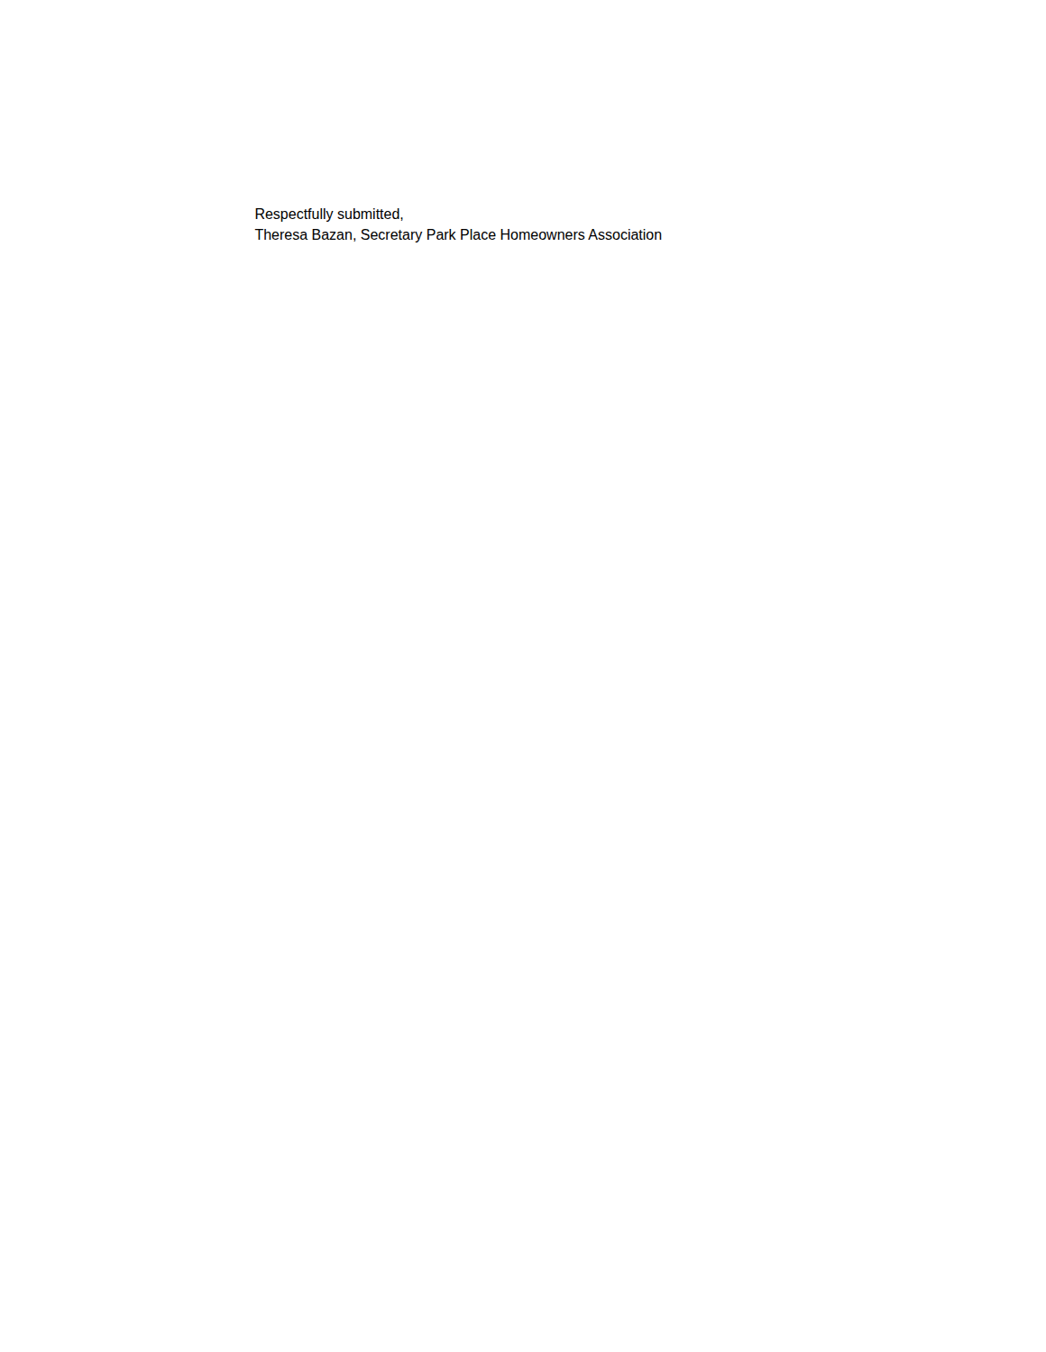Respectfully submitted,
Theresa Bazan, Secretary Park Place Homeowners Association